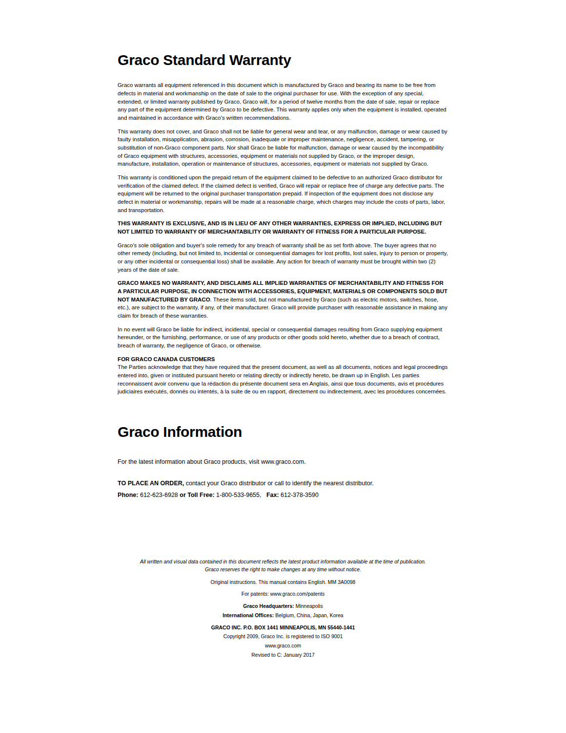Graco Standard Warranty
Graco warrants all equipment referenced in this document which is manufactured by Graco and bearing its name to be free from defects in material and workmanship on the date of sale to the original purchaser for use. With the exception of any special, extended, or limited warranty published by Graco, Graco will, for a period of twelve months from the date of sale, repair or replace any part of the equipment determined by Graco to be defective. This warranty applies only when the equipment is installed, operated and maintained in accordance with Graco's written recommendations.
This warranty does not cover, and Graco shall not be liable for general wear and tear, or any malfunction, damage or wear caused by faulty installation, misapplication, abrasion, corrosion, inadequate or improper maintenance, negligence, accident, tampering, or substitution of non-Graco component parts. Nor shall Graco be liable for malfunction, damage or wear caused by the incompatibility of Graco equipment with structures, accessories, equipment or materials not supplied by Graco, or the improper design, manufacture, installation, operation or maintenance of structures, accessories, equipment or materials not supplied by Graco.
This warranty is conditioned upon the prepaid return of the equipment claimed to be defective to an authorized Graco distributor for verification of the claimed defect. If the claimed defect is verified, Graco will repair or replace free of charge any defective parts. The equipment will be returned to the original purchaser transportation prepaid. If inspection of the equipment does not disclose any defect in material or workmanship, repairs will be made at a reasonable charge, which charges may include the costs of parts, labor, and transportation.
THIS WARRANTY IS EXCLUSIVE, AND IS IN LIEU OF ANY OTHER WARRANTIES, EXPRESS OR IMPLIED, INCLUDING BUT NOT LIMITED TO WARRANTY OF MERCHANTABILITY OR WARRANTY OF FITNESS FOR A PARTICULAR PURPOSE.
Graco's sole obligation and buyer's sole remedy for any breach of warranty shall be as set forth above. The buyer agrees that no other remedy (including, but not limited to, incidental or consequential damages for lost profits, lost sales, injury to person or property, or any other incidental or consequential loss) shall be available. Any action for breach of warranty must be brought within two (2) years of the date of sale.
GRACO MAKES NO WARRANTY, AND DISCLAIMS ALL IMPLIED WARRANTIES OF MERCHANTABILITY AND FITNESS FOR A PARTICULAR PURPOSE, IN CONNECTION WITH ACCESSORIES, EQUIPMENT, MATERIALS OR COMPONENTS SOLD BUT NOT MANUFACTURED BY GRACO. These items sold, but not manufactured by Graco (such as electric motors, switches, hose, etc.), are subject to the warranty, if any, of their manufacturer. Graco will provide purchaser with reasonable assistance in making any claim for breach of these warranties.
In no event will Graco be liable for indirect, incidental, special or consequential damages resulting from Graco supplying equipment hereunder, or the furnishing, performance, or use of any products or other goods sold hereto, whether due to a breach of contract, breach of warranty, the negligence of Graco, or otherwise.
FOR GRACO CANADA CUSTOMERS
The Parties acknowledge that they have required that the present document, as well as all documents, notices and legal proceedings entered into, given or instituted pursuant hereto or relating directly or indirectly hereto, be drawn up in English. Les parties reconnaissent avoir convenu que la rédaction du présente document sera en Anglais, ainsi que tous documents, avis et procédures judiciaires exécutés, donnés ou intentés, à la suite de ou en rapport, directement ou indirectement, avec les procédures concernées.
Graco Information
For the latest information about Graco products, visit www.graco.com.
TO PLACE AN ORDER, contact your Graco distributor or call to identify the nearest distributor.
Phone: 612-623-6928 or Toll Free: 1-800-533-9655, Fax: 612-378-3590
All written and visual data contained in this document reflects the latest product information available at the time of publication.
Graco reserves the right to make changes at any time without notice.
Original instructions. This manual contains English. MM 3A0098
For patents: www.graco.com/patents
Graco Headquarters: Minneapolis
International Offices: Belgium, China, Japan, Korea
GRACO INC. P.O. BOX 1441 MINNEAPOLIS, MN 55440-1441
Copyright 2009, Graco Inc. is registered to ISO 9001
www.graco.com
Revised to C: January 2017